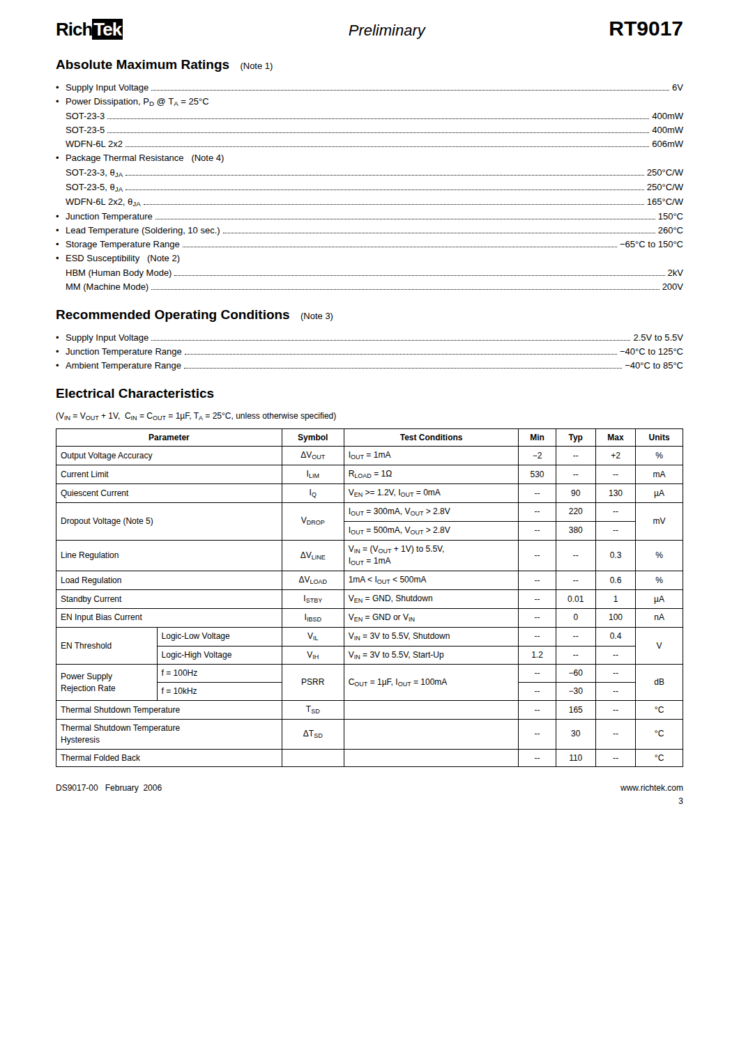RichTek
Preliminary
RT9017
Absolute Maximum Ratings (Note 1)
Supply Input Voltage 6V
Power Dissipation, PD @ TA = 25°C
SOT-23-3 400mW
SOT-23-5 400mW
WDFN-6L 2x2 606mW
Package Thermal Resistance (Note 4)
SOT-23-3, θJA 250°C/W
SOT-23-5, θJA 250°C/W
WDFN-6L 2x2, θJA 165°C/W
Junction Temperature 150°C
Lead Temperature (Soldering, 10 sec.) 260°C
Storage Temperature Range −65°C to 150°C
ESD Susceptibility (Note 2)
HBM (Human Body Mode) 2kV
MM (Machine Mode) 200V
Recommended Operating Conditions (Note 3)
Supply Input Voltage 2.5V to 5.5V
Junction Temperature Range −40°C to 125°C
Ambient Temperature Range −40°C to 85°C
Electrical Characteristics
(VIN = VOUT + 1V, CIN = COUT = 1µF, TA = 25°C, unless otherwise specified)
| Parameter | Symbol | Test Conditions | Min | Typ | Max | Units |
| --- | --- | --- | --- | --- | --- | --- |
| Output Voltage Accuracy | ΔV OUT | I OUT = 1mA | −2 | -- | +2 | % |
| Current Limit | I LIM | R LOAD = 1Ω | 530 | -- | -- | mA |
| Quiescent Current | I Q | V EN >= 1.2V, I OUT = 0mA | -- | 90 | 130 | µA |
| Dropout Voltage (Note 5) | V DROP | I OUT = 300mA, V OUT > 2.8V | -- | 220 | -- | mV |
| I OUT = 500mA, V OUT > 2.8V | -- | 380 | -- |
| Line Regulation | ΔV LINE | V IN = (V OUT + 1V) to 5.5V, I OUT = 1mA | -- | -- | 0.3 | % |
| Load Regulation | ΔV LOAD | 1mA < I OUT < 500mA | -- | -- | 0.6 | % |
| Standby Current | I STBY | V EN = GND, Shutdown | -- | 0.01 | 1 | µA |
| EN Input Bias Current | I IBSD | V EN = GND or V IN | -- | 0 | 100 | nA |
| EN Threshold | Logic-Low Voltage | V IL | V IN = 3V to 5.5V, Shutdown | -- | -- | 0.4 | V |
| Logic-High Voltage | V IH | V IN = 3V to 5.5V, Start-Up | 1.2 | -- | -- |
| Power Supply Rejection Rate | f = 100Hz | PSRR | C OUT = 1µF, I OUT = 100mA | -- | −60 | -- | dB |
| f = 10kHz | -- | −30 | -- |
| Thermal Shutdown Temperature | T SD | | -- | 165 | -- | °C |
| Thermal Shutdown Temperature Hysteresis | ΔT SD | | -- | 30 | -- | °C |
| Thermal Folded Back | | | -- | 110 | -- | °C |
DS9017-00 February 2006
www.richtek.com
3